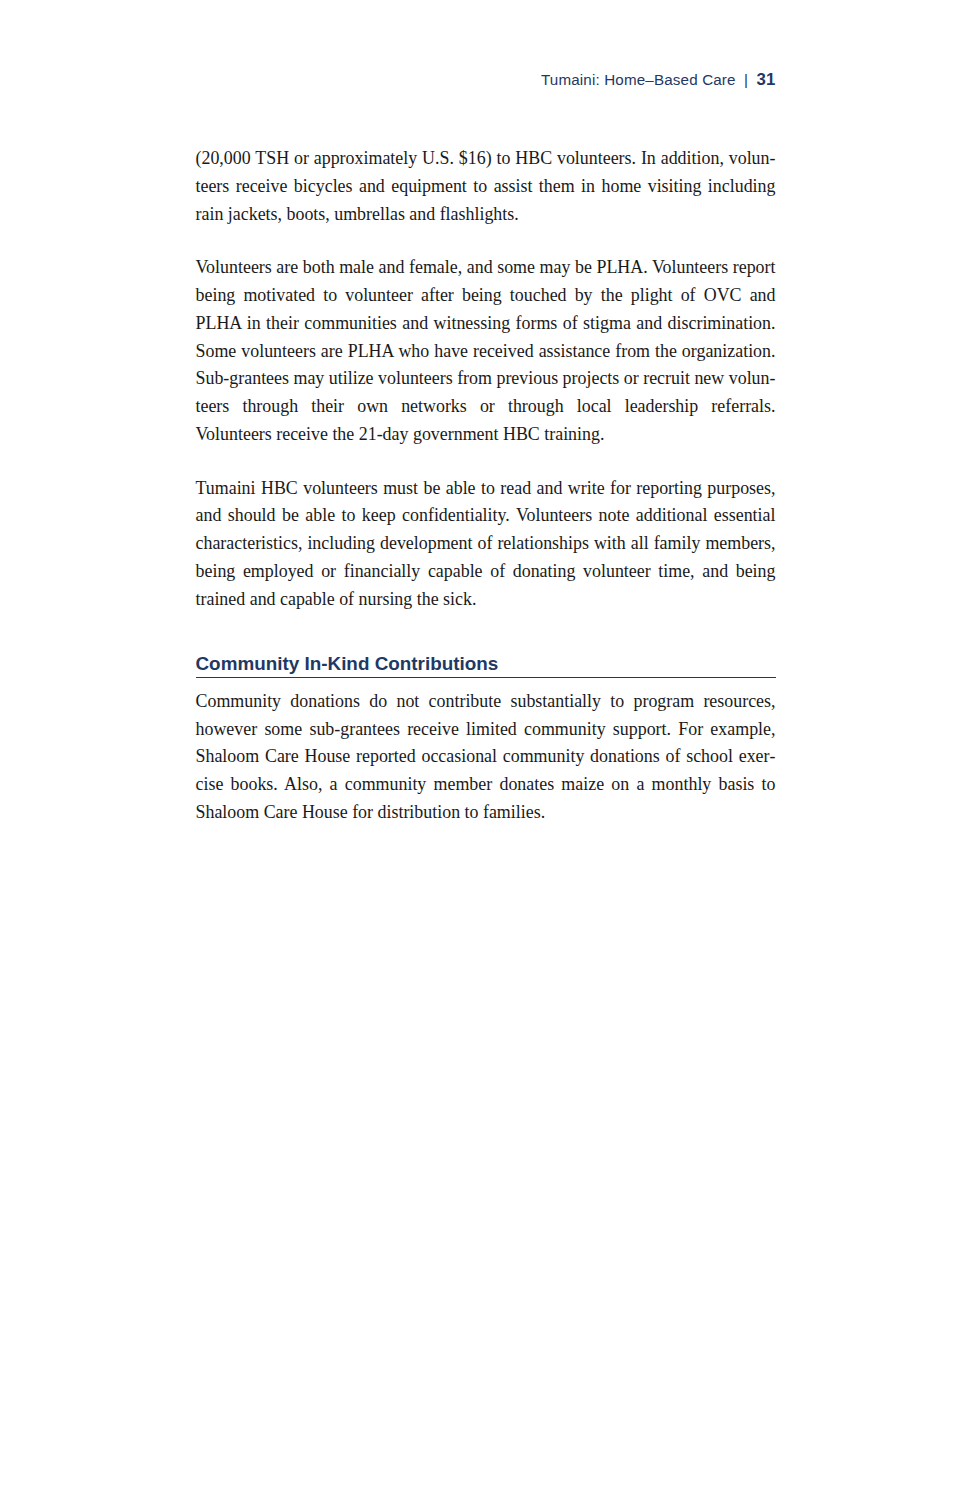Tumaini: Home–Based Care | 31
(20,000 TSH or approximately U.S. $16) to HBC volunteers. In addition, volunteers receive bicycles and equipment to assist them in home visiting including rain jackets, boots, umbrellas and flashlights.
Volunteers are both male and female, and some may be PLHA. Volunteers report being motivated to volunteer after being touched by the plight of OVC and PLHA in their communities and witnessing forms of stigma and discrimination. Some volunteers are PLHA who have received assistance from the organization. Sub-grantees may utilize volunteers from previous projects or recruit new volunteers through their own networks or through local leadership referrals. Volunteers receive the 21-day government HBC training.
Tumaini HBC volunteers must be able to read and write for reporting purposes, and should be able to keep confidentiality. Volunteers note additional essential characteristics, including development of relationships with all family members, being employed or financially capable of donating volunteer time, and being trained and capable of nursing the sick.
Community In-Kind Contributions
Community donations do not contribute substantially to program resources, however some sub-grantees receive limited community support. For example, Shaloom Care House reported occasional community donations of school exercise books. Also, a community member donates maize on a monthly basis to Shaloom Care House for distribution to families.